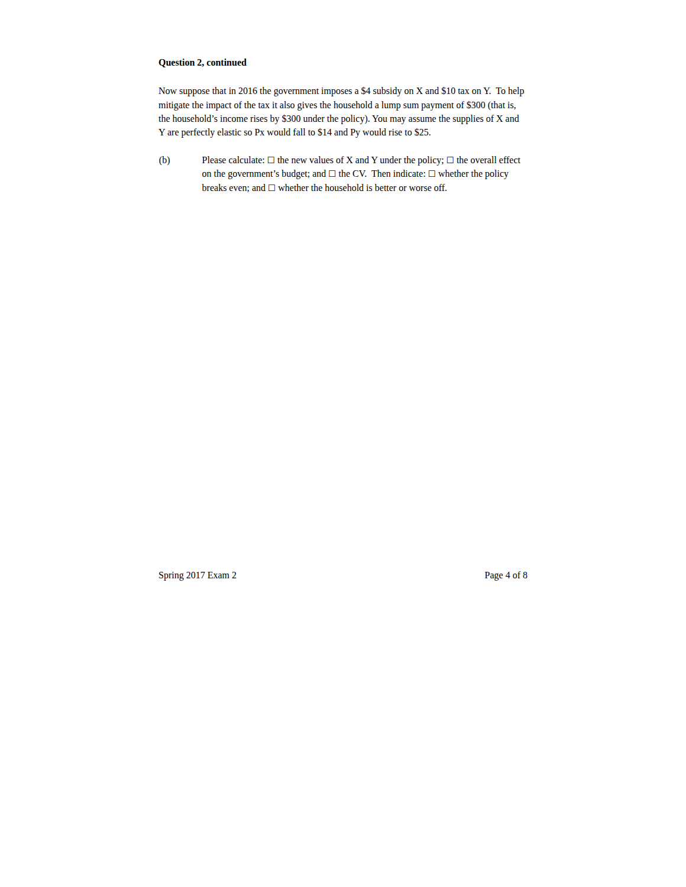Question 2, continued
Now suppose that in 2016 the government imposes a $4 subsidy on X and $10 tax on Y. To help mitigate the impact of the tax it also gives the household a lump sum payment of $300 (that is, the household’s income rises by $300 under the policy). You may assume the supplies of X and Y are perfectly elastic so Px would fall to $14 and Py would rise to $25.
(b)
Please calculate: ☐ the new values of X and Y under the policy; ☐ the overall effect on the government’s budget; and ☐ the CV. Then indicate: ☐ whether the policy breaks even; and ☐ whether the household is better or worse off.
Spring 2017 Exam 2 Page 4 of 8